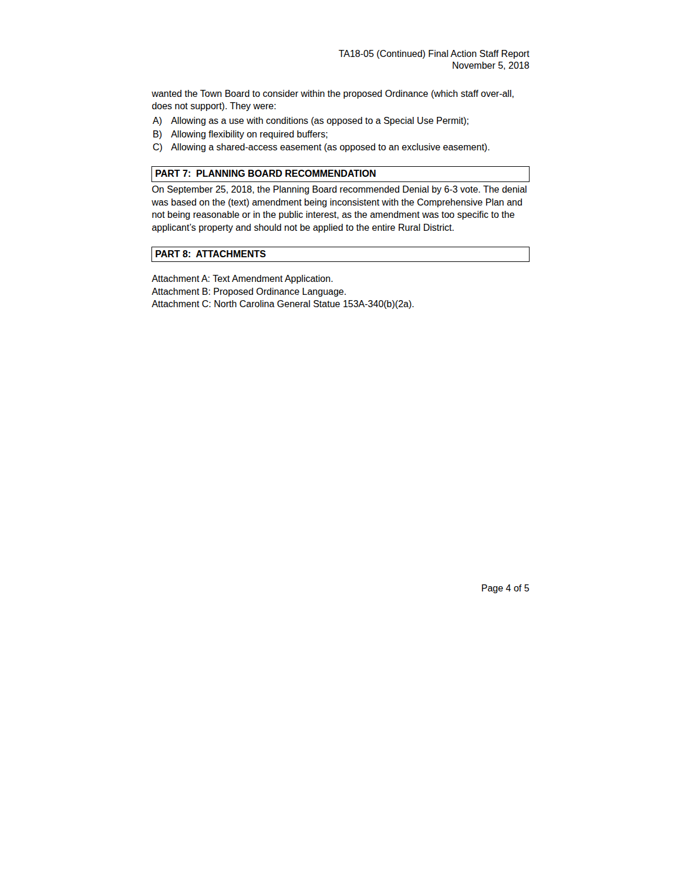TA18-05 (Continued) Final Action Staff Report
November 5, 2018
wanted the Town Board to consider within the proposed Ordinance (which staff over-all, does not support). They were:
A) Allowing as a use with conditions (as opposed to a Special Use Permit);
B) Allowing flexibility on required buffers;
C) Allowing a shared-access easement (as opposed to an exclusive easement).
PART 7: PLANNING BOARD RECOMMENDATION
On September 25, 2018, the Planning Board recommended Denial by 6-3 vote. The denial was based on the (text) amendment being inconsistent with the Comprehensive Plan and not being reasonable or in the public interest, as the amendment was too specific to the applicant’s property and should not be applied to the entire Rural District.
PART 8: ATTACHMENTS
Attachment A: Text Amendment Application.
Attachment B: Proposed Ordinance Language.
Attachment C: North Carolina General Statue 153A-340(b)(2a).
Page 4 of 5